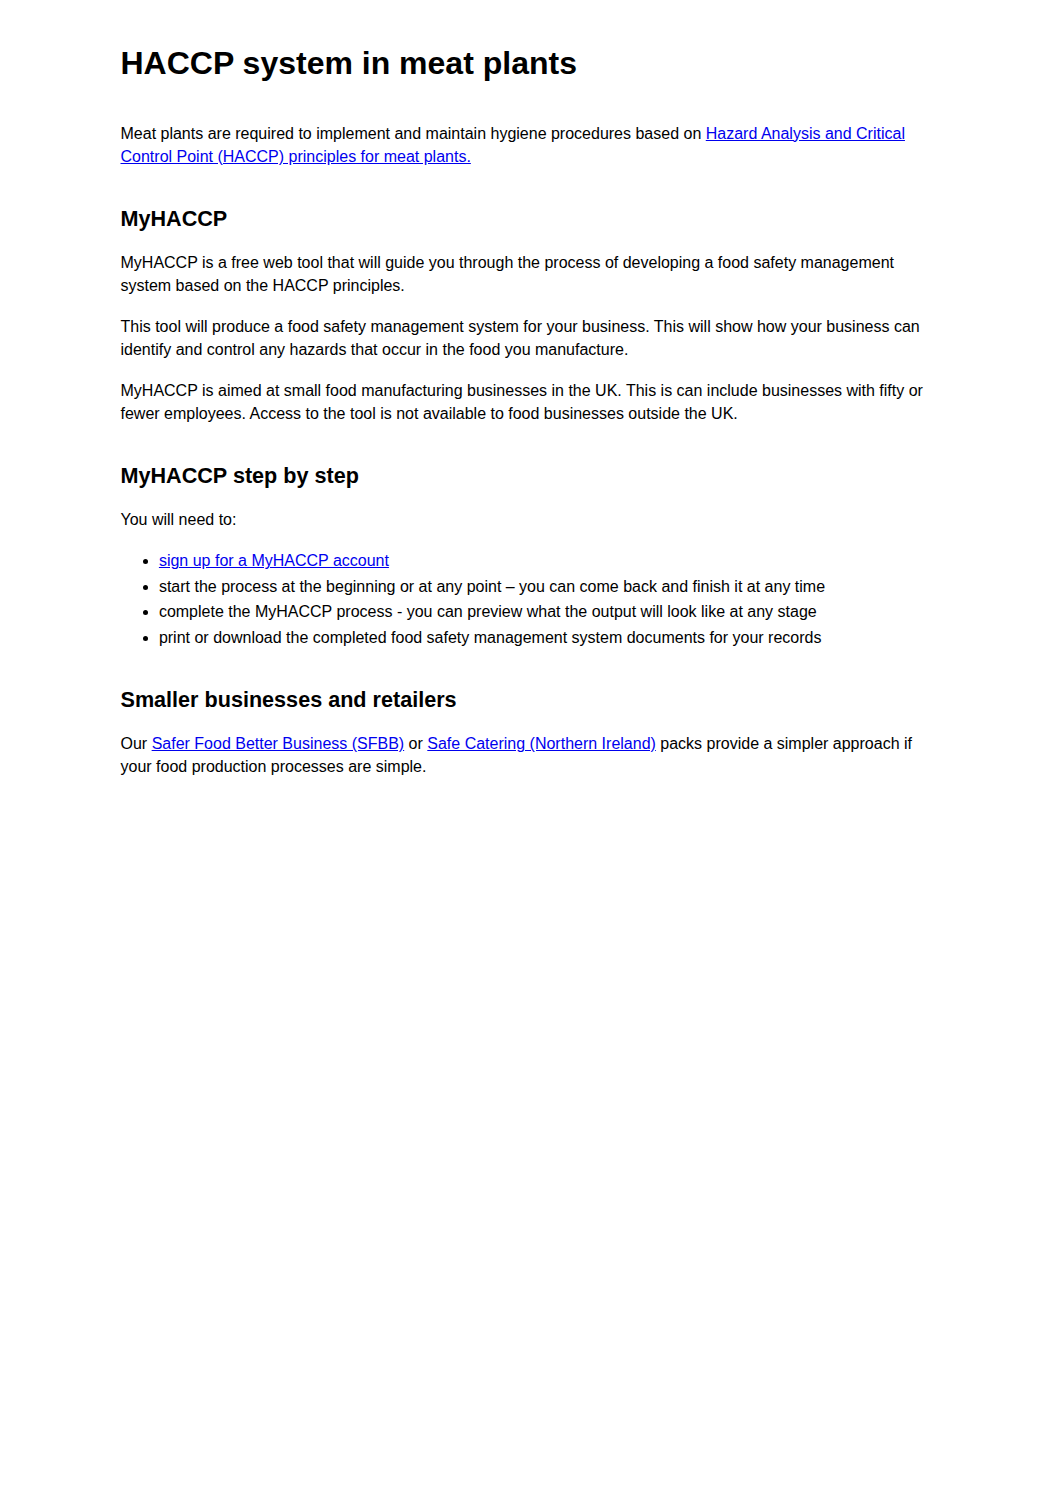HACCP system in meat plants
Meat plants are required to implement and maintain hygiene procedures based on Hazard Analysis and Critical Control Point (HACCP) principles for meat plants.
MyHACCP
MyHACCP is a free web tool that will guide you through the process of developing a food safety management system based on the HACCP principles.
This tool will produce a food safety management system for your business. This will show how your business can identify and control any hazards that occur in the food you manufacture.
MyHACCP is aimed at small food manufacturing businesses in the UK. This is can include businesses with fifty or fewer employees. Access to the tool is not available to food businesses outside the UK.
MyHACCP step by step
You will need to:
sign up for a MyHACCP account
start the process at the beginning or at any point – you can come back and finish it at any time
complete the MyHACCP process - you can preview what the output will look like at any stage
print or download the completed food safety management system documents for your records
Smaller businesses and retailers
Our Safer Food Better Business (SFBB) or Safe Catering (Northern Ireland) packs provide a simpler approach if your food production processes are simple.